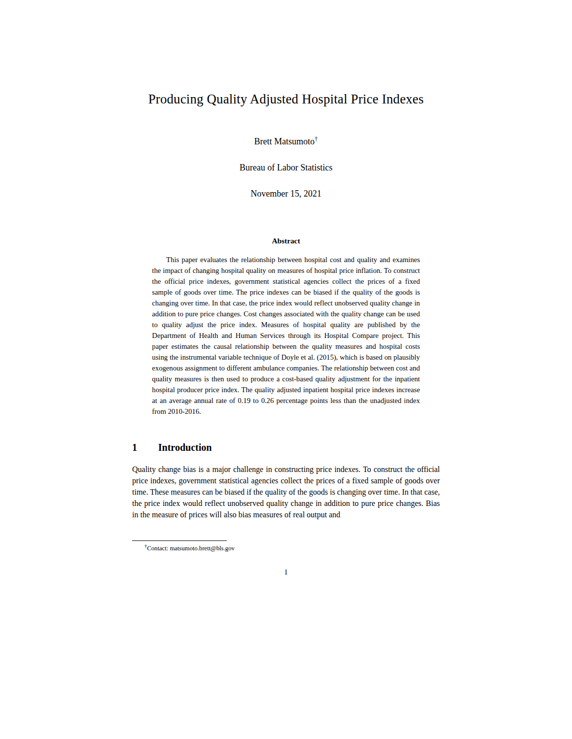Producing Quality Adjusted Hospital Price Indexes
Brett Matsumoto†
Bureau of Labor Statistics
November 15, 2021
Abstract
This paper evaluates the relationship between hospital cost and quality and examines the impact of changing hospital quality on measures of hospital price inflation. To construct the official price indexes, government statistical agencies collect the prices of a fixed sample of goods over time. The price indexes can be biased if the quality of the goods is changing over time. In that case, the price index would reflect unobserved quality change in addition to pure price changes. Cost changes associated with the quality change can be used to quality adjust the price index. Measures of hospital quality are published by the Department of Health and Human Services through its Hospital Compare project. This paper estimates the causal relationship between the quality measures and hospital costs using the instrumental variable technique of Doyle et al. (2015), which is based on plausibly exogenous assignment to different ambulance companies. The relationship between cost and quality measures is then used to produce a cost-based quality adjustment for the inpatient hospital producer price index. The quality adjusted inpatient hospital price indexes increase at an average annual rate of 0.19 to 0.26 percentage points less than the unadjusted index from 2010-2016.
1 Introduction
Quality change bias is a major challenge in constructing price indexes. To construct the official price indexes, government statistical agencies collect the prices of a fixed sample of goods over time. These measures can be biased if the quality of the goods is changing over time. In that case, the price index would reflect unobserved quality change in addition to pure price changes. Bias in the measure of prices will also bias measures of real output and
†Contact: matsumoto.brett@bls.gov
1